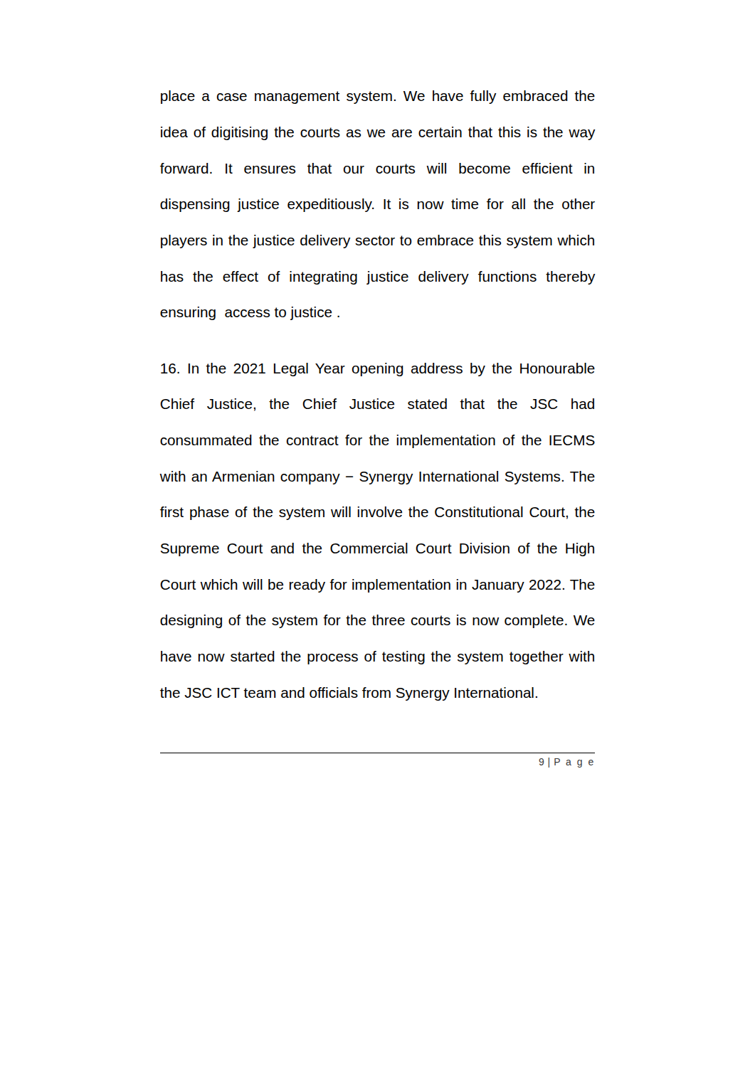place a case management system. We have fully embraced the idea of digitising the courts as we are certain that this is the way forward. It ensures that our courts will become efficient in dispensing justice expeditiously. It is now time for all the other players in the justice delivery sector to embrace this system which has the effect of integrating justice delivery functions thereby ensuring access to justice .
16. In the 2021 Legal Year opening address by the Honourable Chief Justice, the Chief Justice stated that the JSC had consummated the contract for the implementation of the IECMS with an Armenian company − Synergy International Systems. The first phase of the system will involve the Constitutional Court, the Supreme Court and the Commercial Court Division of the High Court which will be ready for implementation in January 2022. The designing of the system for the three courts is now complete. We have now started the process of testing the system together with the JSC ICT team and officials from Synergy International.
9 | P a g e